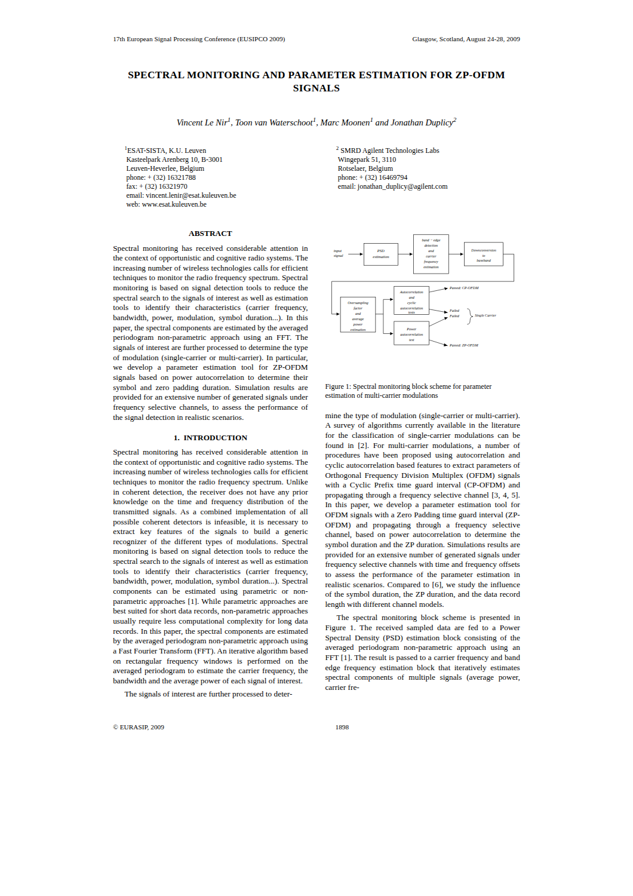17th European Signal Processing Conference (EUSIPCO 2009) Glasgow, Scotland, August 24-28, 2009
SPECTRAL MONITORING AND PARAMETER ESTIMATION FOR ZP-OFDM
SIGNALS
Vincent Le Nir1, Toon van Waterschoot1, Marc Moonen1 and Jonathan Duplicy2
1ESAT-SISTA, K.U. Leuven
Kasteelpark Arenberg 10, B-3001
Leuven-Heverlee, Belgium
phone: + (32) 16321788
fax: + (32) 16321970
email: vincent.lenir@esat.kuleuven.be
web: www.esat.kuleuven.be
2 SMRD Agilent Technologies Labs
Wingepark 51, 3110
Rotselaer, Belgium
phone: + (32) 16469794
email: jonathan_duplicy@agilent.com
ABSTRACT
Spectral monitoring has received considerable attention in the context of opportunistic and cognitive radio systems. The increasing number of wireless technologies calls for efficient techniques to monitor the radio frequency spectrum. Spectral monitoring is based on signal detection tools to reduce the spectral search to the signals of interest as well as estimation tools to identify their characteristics (carrier frequency, bandwidth, power, modulation, symbol duration...). In this paper, the spectral components are estimated by the averaged periodogram non-parametric approach using an FFT. The signals of interest are further processed to determine the type of modulation (single-carrier or multi-carrier). In particular, we develop a parameter estimation tool for ZP-OFDM signals based on power autocorrelation to determine their symbol and zero padding duration. Simulation results are provided for an extensive number of generated signals under frequency selective channels, to assess the performance of the signal detection in realistic scenarios.
1. INTRODUCTION
Spectral monitoring has received considerable attention in the context of opportunistic and cognitive radio systems. The increasing number of wireless technologies calls for efficient techniques to monitor the radio frequency spectrum. Unlike in coherent detection, the receiver does not have any prior knowledge on the time and frequency distribution of the transmitted signals. As a combined implementation of all possible coherent detectors is infeasible, it is necessary to extract key features of the signals to build a generic recognizer of the different types of modulations. Spectral monitoring is based on signal detection tools to reduce the spectral search to the signals of interest as well as estimation tools to identify their characteristics (carrier frequency, bandwidth, power, modulation, symbol duration...). Spectral components can be estimated using parametric or non-parametric approaches [1]. While parametric approaches are best suited for short data records, non-parametric approaches usually require less computational complexity for long data records. In this paper, the spectral components are estimated by the averaged periodogram non-parametric approach using a Fast Fourier Transform (FFT). An iterative algorithm based on rectangular frequency windows is performed on the averaged periodogram to estimate the carrier frequency, the bandwidth and the average power of each signal of interest.
The signals of interest are further processed to deter-
input signal PSD estimation band − edge detection and carrier frequency estimation Downconversion to baseband Oversampling factor and average power estimation Autocorrelation and cyclic autocorrelation tests Power autocorrelation test Passed: CP-OFDM Failed Failed Passed: ZP-OFDM Single Carrier
Figure 1: Spectral monitoring block scheme for parameter estimation of multi-carrier modulations
mine the type of modulation (single-carrier or multi-carrier). A survey of algorithms currently available in the literature for the classification of single-carrier modulations can be found in [2]. For multi-carrier modulations, a number of procedures have been proposed using autocorrelation and cyclic autocorrelation based features to extract parameters of Orthogonal Frequency Division Multiplex (OFDM) signals with a Cyclic Prefix time guard interval (CP-OFDM) and propagating through a frequency selective channel [3, 4, 5]. In this paper, we develop a parameter estimation tool for OFDM signals with a Zero Padding time guard interval (ZP-OFDM) and propagating through a frequency selective channel, based on power autocorrelation to determine the symbol duration and the ZP duration. Simulations results are provided for an extensive number of generated signals under frequency selective channels with time and frequency offsets to assess the performance of the parameter estimation in realistic scenarios. Compared to [6], we study the influence of the symbol duration, the ZP duration, and the data record length with different channel models.
The spectral monitoring block scheme is presented in Figure 1. The received sampled data are fed to a Power Spectral Density (PSD) estimation block consisting of the averaged periodogram non-parametric approach using an FFT [1]. The result is passed to a carrier frequency and band edge frequency estimation block that iteratively estimates spectral components of multiple signals (average power, carrier fre-
© EURASIP, 2009 1898